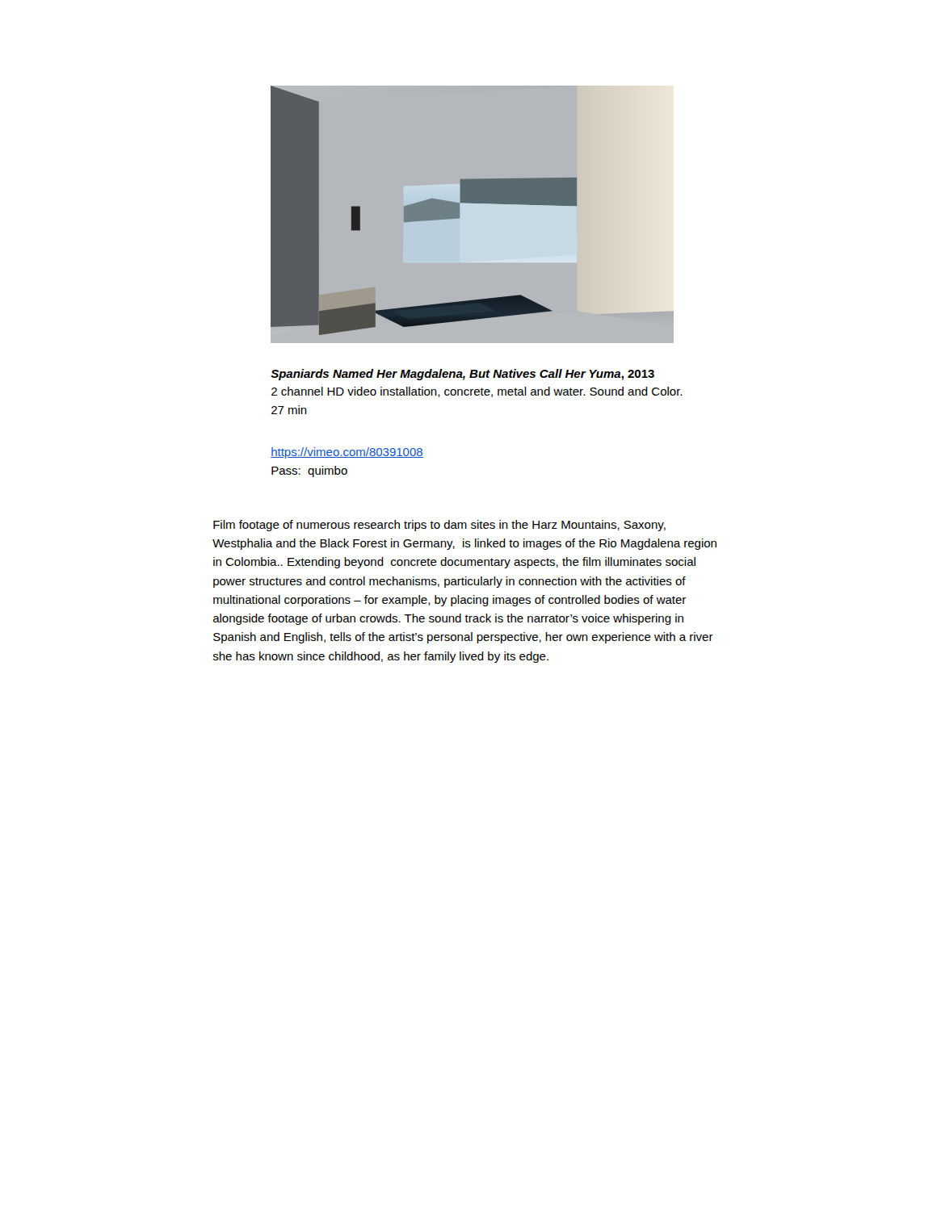Spaniards Named Her Magdalena, But Natives Call Her Yuma, 2013
2 channel HD video installation, concrete, metal and water. Sound and Color.
27 min
https://vimeo.com/80391008
Pass: quimbo
Film footage of numerous research trips to dam sites in the Harz Mountains, Saxony, Westphalia and the Black Forest in Germany, is linked to images of the Rio Magdalena region in Colombia.. Extending beyond concrete documentary aspects, the film illuminates social power structures and control mechanisms, particularly in connection with the activities of multinational corporations – for example, by placing images of controlled bodies of water alongside footage of urban crowds. The sound track is the narrator’s voice whispering in Spanish and English, tells of the artist’s personal perspective, her own experience with a river she has known since childhood, as her family lived by its edge.